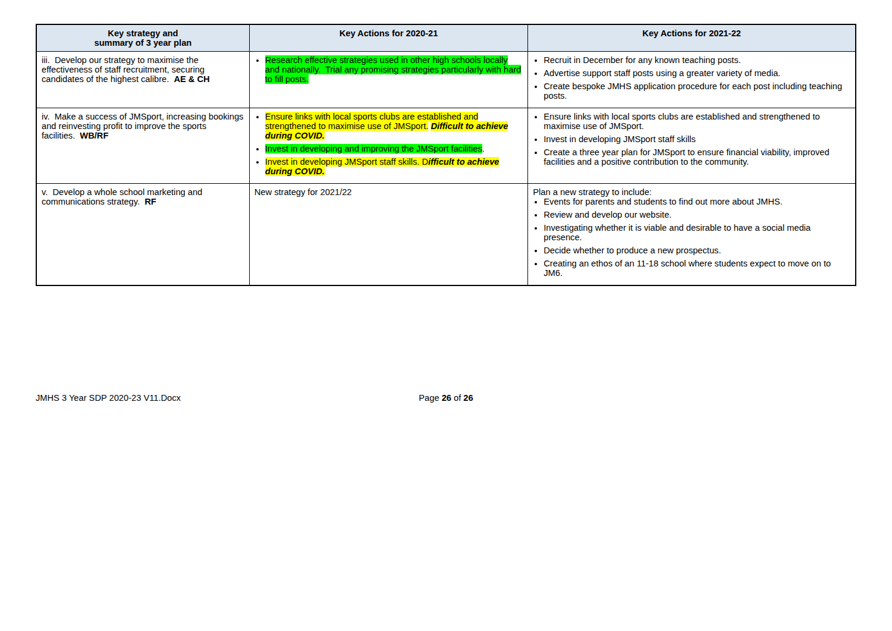| Key strategy and summary of 3 year plan | Key Actions for 2020-21 | Key Actions for 2021-22 |
| --- | --- | --- |
| iii. Develop our strategy to maximise the effectiveness of staff recruitment, securing candidates of the highest calibre. AE & CH | Research effective strategies used in other high schools locally and nationally. Trial any promising strategies particularly with hard to fill posts. | Recruit in December for any known teaching posts. Advertise support staff posts using a greater variety of media. Create bespoke JMHS application procedure for each post including teaching posts. |
| iv. Make a success of JMSport, increasing bookings and reinvesting profit to improve the sports facilities. WB/RF | Ensure links with local sports clubs are established and strengthened to maximise use of JMSport. Difficult to achieve during COVID. Invest in developing and improving the JMSport facilities . Invest in developing JMSport staff skills. D ifficult to achieve during COVID. | Ensure links with local sports clubs are established and strengthened to maximise use of JMSport. Invest in developing JMSport staff skills Create a three year plan for JMSport to ensure financial viability, improved facilities and a positive contribution to the community. |
| v. Develop a whole school marketing and communications strategy. RF | New strategy for 2021/22 | Plan a new strategy to include: Events for parents and students to find out more about JMHS. Review and develop our website. Investigating whether it is viable and desirable to have a social media presence. Decide whether to produce a new prospectus. Creating an ethos of an 11-18 school where students expect to move on to JM6. |
JMHS 3 Year SDP 2020-23 V11.Docx
Page 26 of 26